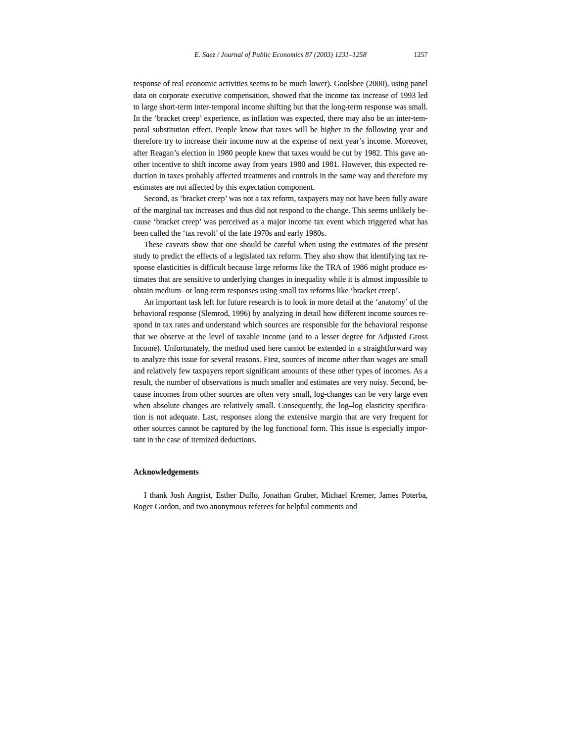E. Saez / Journal of Public Economics 87 (2003) 1231–1258 1257
response of real economic activities seems to be much lower). Goolsbee (2000), using panel data on corporate executive compensation, showed that the income tax increase of 1993 led to large short-term inter-temporal income shifting but that the long-term response was small. In the ‘bracket creep’ experience, as inflation was expected, there may also be an inter-temporal substitution effect. People know that taxes will be higher in the following year and therefore try to increase their income now at the expense of next year’s income. Moreover, after Reagan’s election in 1980 people knew that taxes would be cut by 1982. This gave another incentive to shift income away from years 1980 and 1981. However, this expected reduction in taxes probably affected treatments and controls in the same way and therefore my estimates are not affected by this expectation component.
Second, as ‘bracket creep’ was not a tax reform, taxpayers may not have been fully aware of the marginal tax increases and thus did not respond to the change. This seems unlikely because ‘bracket creep’ was perceived as a major income tax event which triggered what has been called the ‘tax revolt’ of the late 1970s and early 1980s.
These caveats show that one should be careful when using the estimates of the present study to predict the effects of a legislated tax reform. They also show that identifying tax response elasticities is difficult because large reforms like the TRA of 1986 might produce estimates that are sensitive to underlying changes in inequality while it is almost impossible to obtain medium- or long-term responses using small tax reforms like ‘bracket creep’.
An important task left for future research is to look in more detail at the ‘anatomy’ of the behavioral response (Slemrod, 1996) by analyzing in detail how different income sources respond in tax rates and understand which sources are responsible for the behavioral response that we observe at the level of taxable income (and to a lesser degree for Adjusted Gross Income). Unfortunately, the method used here cannot be extended in a straightforward way to analyze this issue for several reasons. First, sources of income other than wages are small and relatively few taxpayers report significant amounts of these other types of incomes. As a result, the number of observations is much smaller and estimates are very noisy. Second, because incomes from other sources are often very small, log-changes can be very large even when absolute changes are relatively small. Consequently, the log–log elasticity specification is not adequate. Last, responses along the extensive margin that are very frequent for other sources cannot be captured by the log functional form. This issue is especially important in the case of itemized deductions.
Acknowledgements
I thank Josh Angrist, Esther Duflo, Jonathan Gruber, Michael Kremer, James Poterba, Roger Gordon, and two anonymous referees for helpful comments and